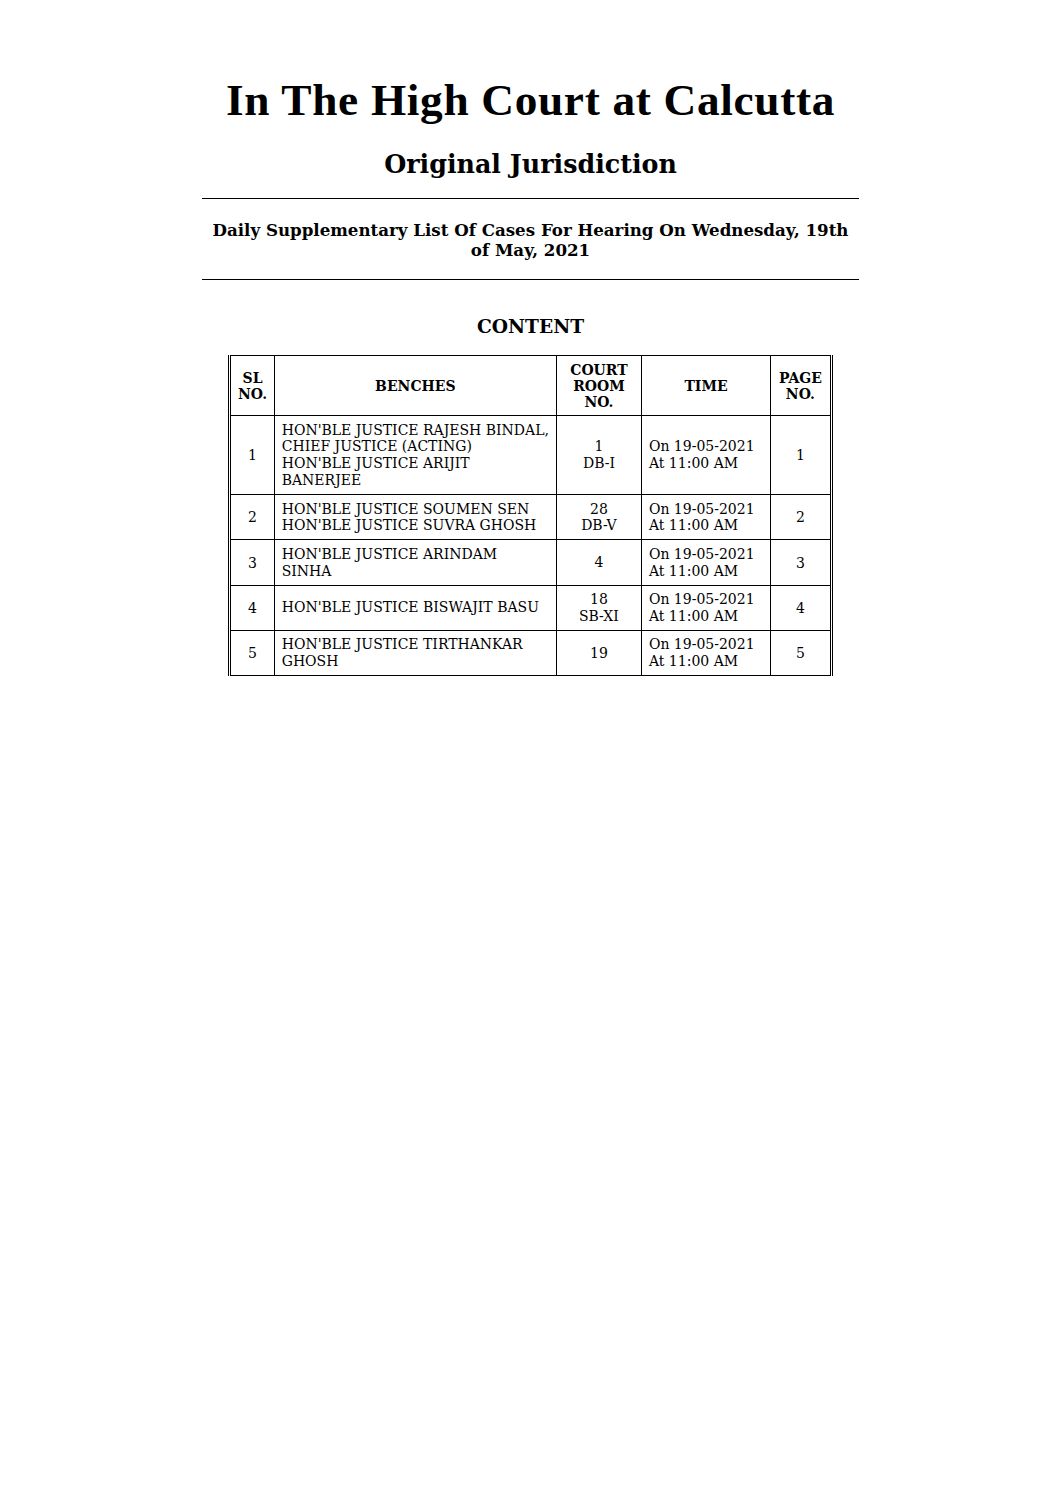In The High Court at Calcutta
Original Jurisdiction
Daily Supplementary List Of Cases For Hearing On Wednesday, 19th of May, 2021
CONTENT
| SL NO. | BENCHES | COURT ROOM NO. | TIME | PAGE NO. |
| --- | --- | --- | --- | --- |
| 1 | HON'BLE JUSTICE RAJESH BINDAL, CHIEF JUSTICE (ACTING) HON'BLE JUSTICE ARIJIT BANERJEE | 1 DB-I | On 19-05-2021 At 11:00 AM | 1 |
| 2 | HON'BLE JUSTICE SOUMEN SEN HON'BLE JUSTICE SUVRA GHOSH | 28 DB-V | On 19-05-2021 At 11:00 AM | 2 |
| 3 | HON'BLE JUSTICE ARINDAM SINHA | 4 | On 19-05-2021 At 11:00 AM | 3 |
| 4 | HON'BLE JUSTICE BISWAJIT BASU | 18 SB-XI | On 19-05-2021 At 11:00 AM | 4 |
| 5 | HON'BLE JUSTICE TIRTHANKAR GHOSH | 19 | On 19-05-2021 At 11:00 AM | 5 |